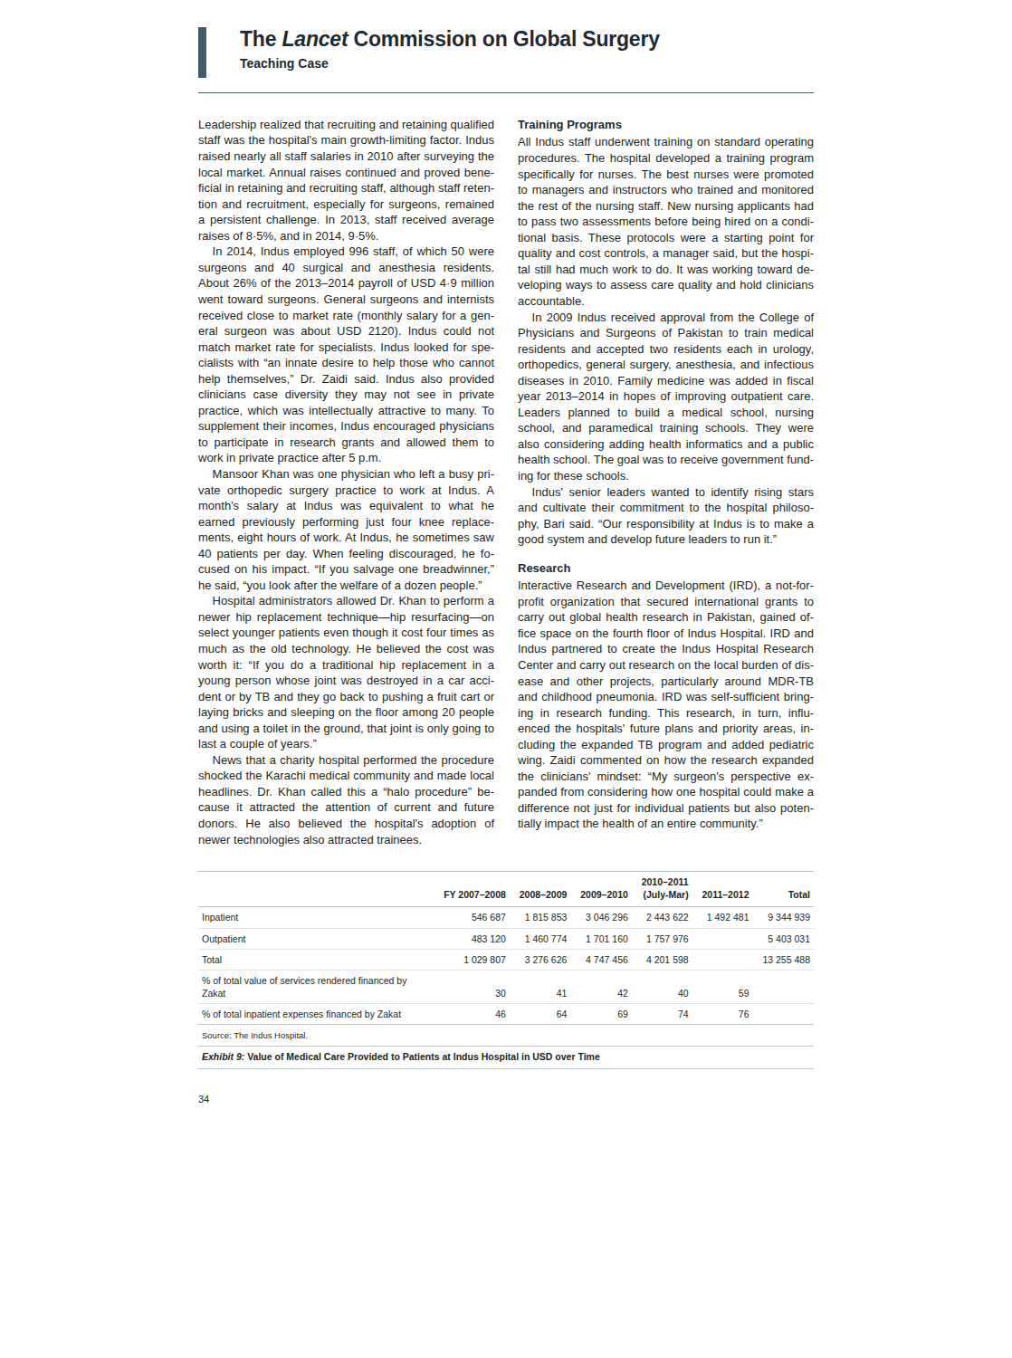The Lancet Commission on Global Surgery
Teaching Case
Leadership realized that recruiting and retaining qualified staff was the hospital's main growth-limiting factor. Indus raised nearly all staff salaries in 2010 after surveying the local market. Annual raises continued and proved beneficial in retaining and recruiting staff, although staff retention and recruitment, especially for surgeons, remained a persistent challenge. In 2013, staff received average raises of 8·5%, and in 2014, 9·5%.
In 2014, Indus employed 996 staff, of which 50 were surgeons and 40 surgical and anesthesia residents. About 26% of the 2013–2014 payroll of USD 4·9 million went toward surgeons. General surgeons and internists received close to market rate (monthly salary for a general surgeon was about USD 2120). Indus could not match market rate for specialists. Indus looked for specialists with “an innate desire to help those who cannot help themselves,” Dr. Zaidi said. Indus also provided clinicians case diversity they may not see in private practice, which was intellectually attractive to many. To supplement their incomes, Indus encouraged physicians to participate in research grants and allowed them to work in private practice after 5 p.m.
Mansoor Khan was one physician who left a busy private orthopedic surgery practice to work at Indus. A month's salary at Indus was equivalent to what he earned previously performing just four knee replacements, eight hours of work. At Indus, he sometimes saw 40 patients per day. When feeling discouraged, he focused on his impact. “If you salvage one breadwinner,” he said, “you look after the welfare of a dozen people.”
Hospital administrators allowed Dr. Khan to perform a newer hip replacement technique—hip resurfacing—on select younger patients even though it cost four times as much as the old technology. He believed the cost was worth it: “If you do a traditional hip replacement in a young person whose joint was destroyed in a car accident or by TB and they go back to pushing a fruit cart or laying bricks and sleeping on the floor among 20 people and using a toilet in the ground, that joint is only going to last a couple of years.”
News that a charity hospital performed the procedure shocked the Karachi medical community and made local headlines. Dr. Khan called this a “halo procedure” because it attracted the attention of current and future donors. He also believed the hospital's adoption of newer technologies also attracted trainees.
Training Programs
All Indus staff underwent training on standard operating procedures. The hospital developed a training program specifically for nurses. The best nurses were promoted to managers and instructors who trained and monitored the rest of the nursing staff. New nursing applicants had to pass two assessments before being hired on a conditional basis. These protocols were a starting point for quality and cost controls, a manager said, but the hospital still had much work to do. It was working toward developing ways to assess care quality and hold clinicians accountable.
In 2009 Indus received approval from the College of Physicians and Surgeons of Pakistan to train medical residents and accepted two residents each in urology, orthopedics, general surgery, anesthesia, and infectious diseases in 2010. Family medicine was added in fiscal year 2013–2014 in hopes of improving outpatient care. Leaders planned to build a medical school, nursing school, and paramedical training schools. They were also considering adding health informatics and a public health school. The goal was to receive government funding for these schools.
Indus' senior leaders wanted to identify rising stars and cultivate their commitment to the hospital philosophy, Bari said. “Our responsibility at Indus is to make a good system and develop future leaders to run it.”
Research
Interactive Research and Development (IRD), a not-for-profit organization that secured international grants to carry out global health research in Pakistan, gained office space on the fourth floor of Indus Hospital. IRD and Indus partnered to create the Indus Hospital Research Center and carry out research on the local burden of disease and other projects, particularly around MDR-TB and childhood pneumonia. IRD was self-sufficient bringing in research funding. This research, in turn, influenced the hospitals' future plans and priority areas, including the expanded TB program and added pediatric wing. Zaidi commented on how the research expanded the clinicians' mindset: “My surgeon's perspective expanded from considering how one hospital could make a difference not just for individual patients but also potentially impact the health of an entire community.”
| | FY 2007–2008 | 2008–2009 | 2009–2010 | 2010–2011 (July-Mar) | 2011–2012 | Total |
| --- | --- | --- | --- | --- | --- | --- |
| Inpatient | 546 687 | 1 815 853 | 3 046 296 | 2 443 622 | 1 492 481 | 9 344 939 |
| Outpatient | 483 120 | 1 460 774 | 1 701 160 | 1 757 976 | | 5 403 031 |
| Total | 1 029 807 | 3 276 626 | 4 747 456 | 4 201 598 | | 13 255 488 |
| % of total value of services rendered financed by Zakat | 30 | 41 | 42 | 40 | 59 | |
| % of total inpatient expenses financed by Zakat | 46 | 64 | 69 | 74 | 76 | |
Source: The Indus Hospital.
Exhibit 9: Value of Medical Care Provided to Patients at Indus Hospital in USD over Time
34